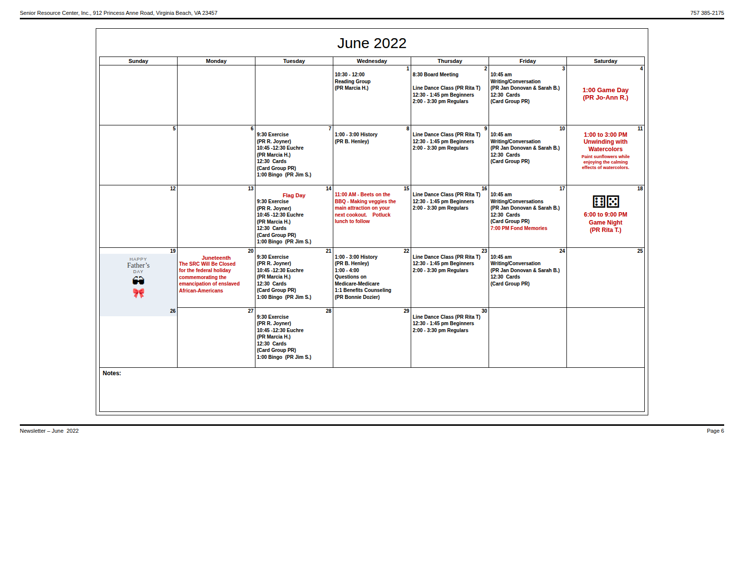Senior Resource Center, Inc., 912 Princess Anne Road, Virginia Beach, VA 23457
757 385-2175
June 2022
| Sunday | Monday | Tuesday | Wednesday | Thursday | Friday | Saturday |
| --- | --- | --- | --- | --- | --- | --- |
| | | | 1 10:30 - 12:00 Reading Group (PR Marcia H.) | 2 8:30 Board Meeting Line Dance Class (PR Rita T) 12:30 - 1:45 pm Beginners 2:00 - 3:30 pm Regulars | 3 10:45 am Writing/Conversation (PR Jan Donovan & Sarah B.) 12:30 Cards (Card Group PR) | 4 1:00 Game Day (PR Jo-Ann R.) |
| 5 | 6 | 7 9:30 Exercise (PR R. Joyner) 10:45 -12:30 Euchre (PR Marcia H.) 12:30 Cards (Card Group PR) 1:00 Bingo (PR Jim S.) | 8 1:00 - 3:00 History (PR B. Henley) | 9 Line Dance Class (PR Rita T) 12:30 - 1:45 pm Beginners 2:00 - 3:30 pm Regulars | 10 10:45 am Writing/Conversation (PR Jan Donovan & Sarah B.) 12:30 Cards (Card Group PR) | 11 1:00 to 3:00 PM Unwinding with Watercolors Paint sunflowers while enjoying the calming effects of watercolors. |
| 12 | 13 | 14 Flag Day 9:30 Exercise (PR R. Joyner) 10:45 -12:30 Euchre (PR Marcia H.) 12:30 Cards (Card Group PR) 1:00 Bingo (PR Jim S.) | 15 11:00 AM - Beets on the BBQ - Making veggies the main attraction on your next cookout. Potluck lunch to follow | 16 Line Dance Class (PR Rita T) 12:30 - 1:45 pm Beginners 2:00 - 3:30 pm Regulars | 17 10:45 am Writing/Conversations (PR Jan Donovan & Sarah B.) 12:30 Cards (Card Group PR) 7:00 PM Fond Memories | 18 ⚅⚄ 6:00 to 9:00 PM Game Night (PR Rita T.) |
| 19 HAPPY Father’s DAY 🕶 🎀 | 20 Juneteenth The SRC Will Be Closed for the federal holiday commemorating the emancipation of enslaved African-Americans | 21 9:30 Exercise (PR R. Joyner) 10:45 -12:30 Euchre (PR Marcia H.) 12:30 Cards (Card Group PR) 1:00 Bingo (PR Jim S.) | 22 1:00 - 3:00 History (PR B. Henley) 1:00 - 4:00 Questions on Medicare-Medicare 1:1 Benefits Counseling (PR Bonnie Dozier) | 23 Line Dance Class (PR Rita T) 12:30 - 1:45 pm Beginners 2:00 - 3:30 pm Regulars | 24 10:45 am Writing/Conversation (PR Jan Donovan & Sarah B.) 12:30 Cards (Card Group PR) | 25 |
| 26 | 27 | 28 9:30 Exercise (PR R. Joyner) 10:45 -12:30 Euchre (PR Marcia H.) 12:30 Cards (Card Group PR) 1:00 Bingo (PR Jim S.) | 29 | 30 Line Dance Class (PR Rita T) 12:30 - 1:45 pm Beginners 2:00 - 3:30 pm Regulars | | |
Notes:
Newsletter – June 2022
Page 6